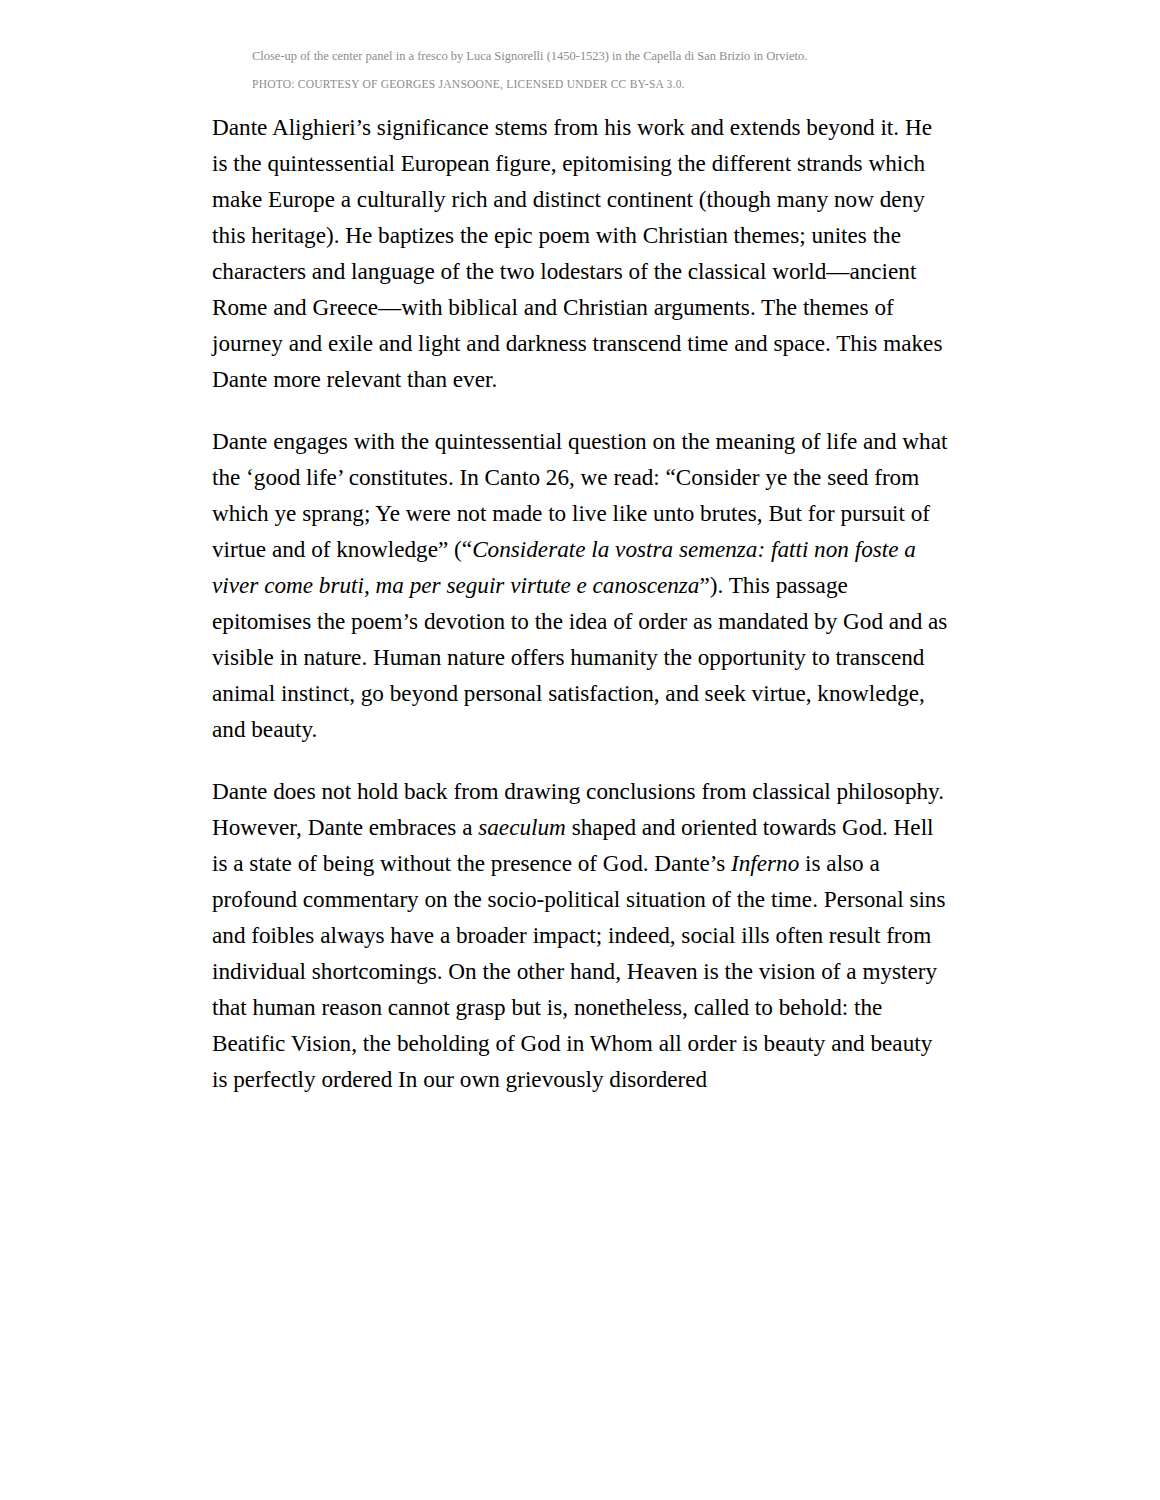Close-up of the center panel in a fresco by Luca Signorelli (1450-1523) in the Capella di San Brizio in Orvieto.
Photo: Courtesy of Georges Jansoone, licensed under CC BY-SA 3.0.
Dante Alighieri’s significance stems from his work and extends beyond it. He is the quintessential European figure, epitomising the different strands which make Europe a culturally rich and distinct continent (though many now deny this heritage). He baptizes the epic poem with Christian themes; unites the characters and language of the two lodestars of the classical world—ancient Rome and Greece—with biblical and Christian arguments. The themes of journey and exile and light and darkness transcend time and space. This makes Dante more relevant than ever.
Dante engages with the quintessential question on the meaning of life and what the ‘good life’ constitutes. In Canto 26, we read: “Consider ye the seed from which ye sprang; Ye were not made to live like unto brutes, But for pursuit of virtue and of knowledge” (“Considerate la vostra semenza: fatti non foste a viver come bruti, ma per seguir virtute e canoscenza”). This passage epitomises the poem’s devotion to the idea of order as mandated by God and as visible in nature. Human nature offers humanity the opportunity to transcend animal instinct, go beyond personal satisfaction, and seek virtue, knowledge, and beauty.
Dante does not hold back from drawing conclusions from classical philosophy. However, Dante embraces a saeculum shaped and oriented towards God. Hell is a state of being without the presence of God. Dante’s Inferno is also a profound commentary on the socio-political situation of the time. Personal sins and foibles always have a broader impact; indeed, social ills often result from individual shortcomings. On the other hand, Heaven is the vision of a mystery that human reason cannot grasp but is, nonetheless, called to behold: the Beatific Vision, the beholding of God in Whom all order is beauty and beauty is perfectly ordered In our own grievously disordered